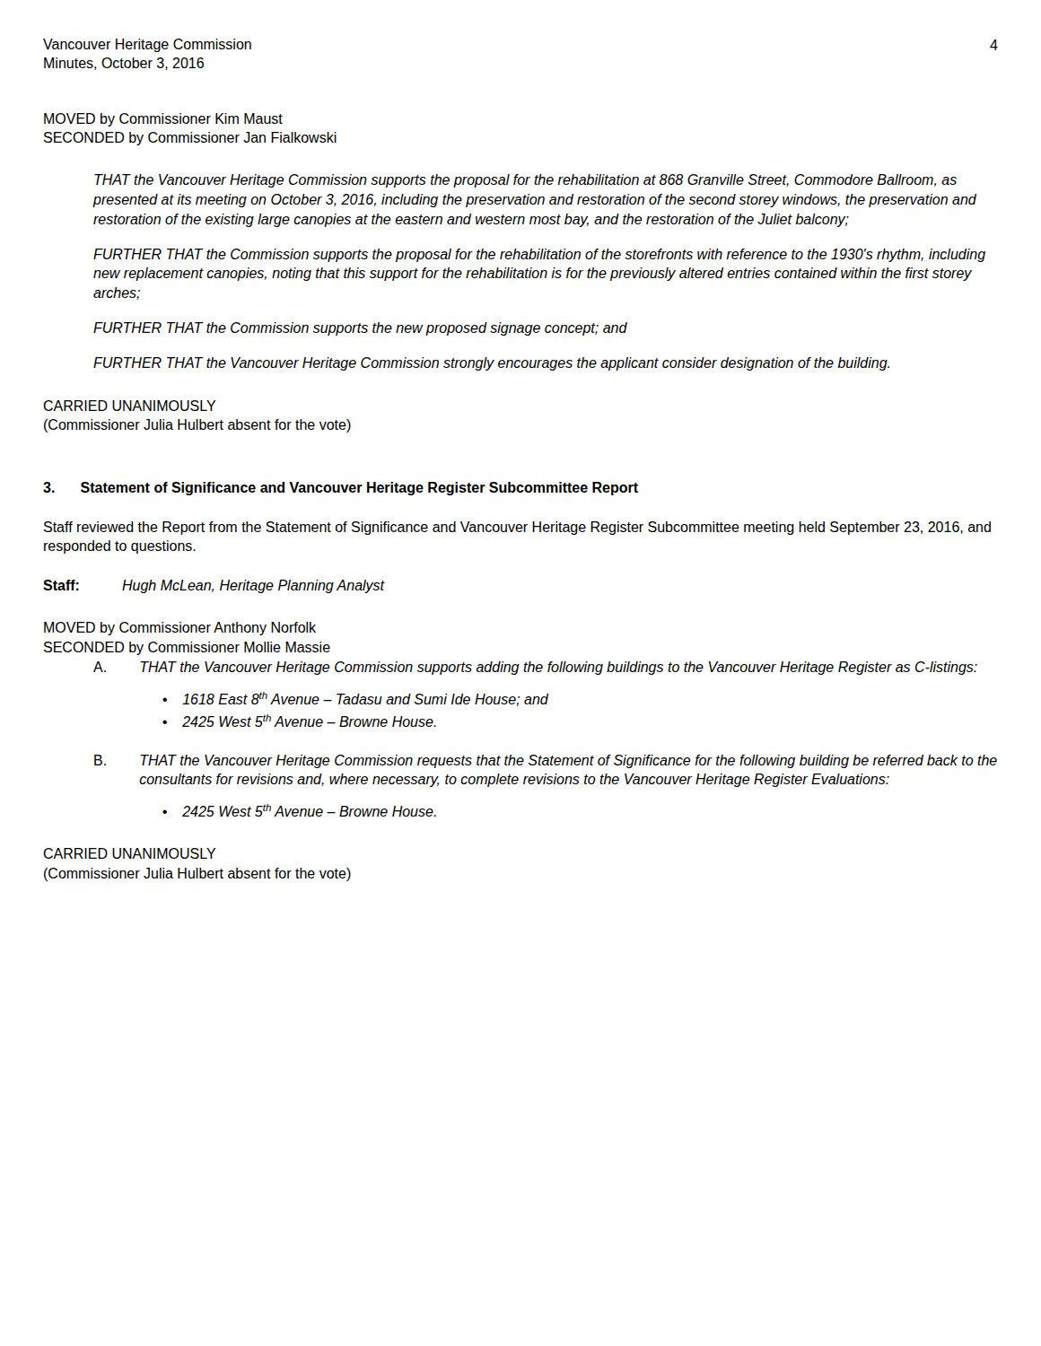Vancouver Heritage Commission
Minutes, October 3, 2016
4
MOVED by Commissioner Kim Maust
SECONDED by Commissioner Jan Fialkowski
THAT the Vancouver Heritage Commission supports the proposal for the rehabilitation at 868 Granville Street, Commodore Ballroom, as presented at its meeting on October 3, 2016, including the preservation and restoration of the second storey windows, the preservation and restoration of the existing large canopies at the eastern and western most bay, and the restoration of the Juliet balcony;
FURTHER THAT the Commission supports the proposal for the rehabilitation of the storefronts with reference to the 1930's rhythm, including new replacement canopies, noting that this support for the rehabilitation is for the previously altered entries contained within the first storey arches;
FURTHER THAT the Commission supports the new proposed signage concept; and
FURTHER THAT the Vancouver Heritage Commission strongly encourages the applicant consider designation of the building.
CARRIED UNANIMOUSLY
(Commissioner Julia Hulbert absent for the vote)
3. Statement of Significance and Vancouver Heritage Register Subcommittee Report
Staff reviewed the Report from the Statement of Significance and Vancouver Heritage Register Subcommittee meeting held September 23, 2016, and responded to questions.
Staff: Hugh McLean, Heritage Planning Analyst
MOVED by Commissioner Anthony Norfolk
SECONDED by Commissioner Mollie Massie
A.
THAT the Vancouver Heritage Commission supports adding the following buildings to the Vancouver Heritage Register as C-listings:
1618 East 8th Avenue – Tadasu and Sumi Ide House; and
2425 West 5th Avenue – Browne House.
B.
THAT the Vancouver Heritage Commission requests that the Statement of Significance for the following building be referred back to the consultants for revisions and, where necessary, to complete revisions to the Vancouver Heritage Register Evaluations:
2425 West 5th Avenue – Browne House.
CARRIED UNANIMOUSLY
(Commissioner Julia Hulbert absent for the vote)